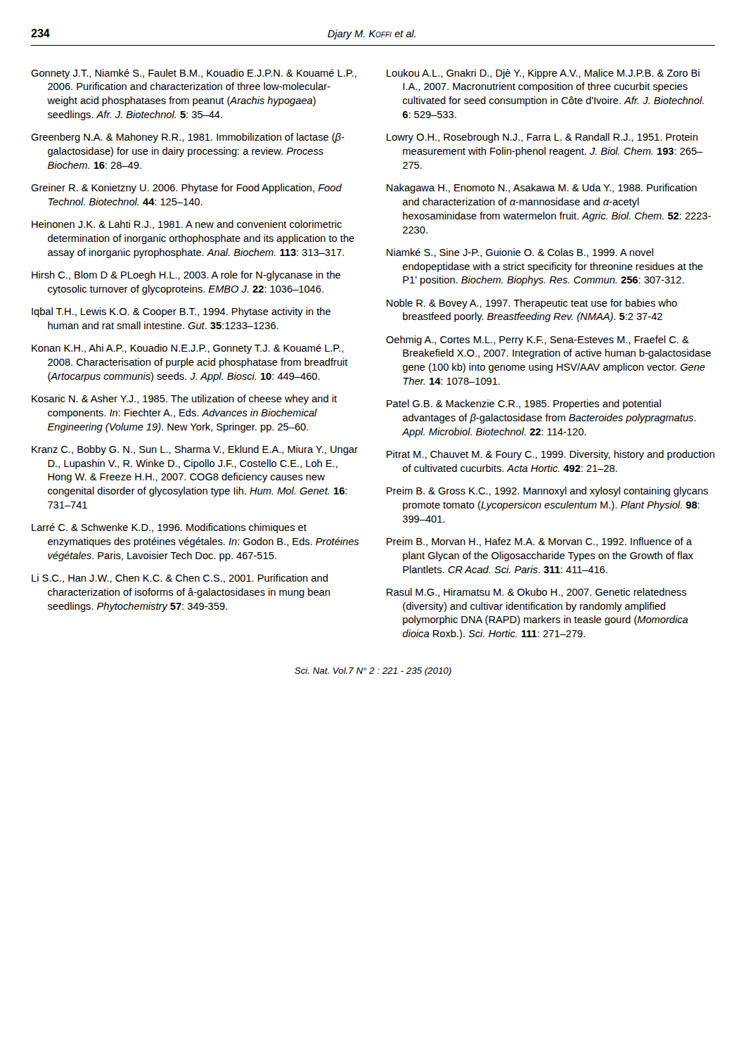234 Djary M. Koffi et al.
Gonnety J.T., Niamké S., Faulet B.M., Kouadio E.J.P.N. & Kouamé L.P., 2006. Purification and characterization of three low-molecular-weight acid phosphatases from peanut (Arachis hypogaea) seedlings. Afr. J. Biotechnol. 5: 35–44.
Greenberg N.A. & Mahoney R.R., 1981. Immobilization of lactase (β-galactosidase) for use in dairy processing: a review. Process Biochem. 16: 28–49.
Greiner R. & Konietzny U. 2006. Phytase for Food Application, Food Technol. Biotechnol. 44: 125–140.
Heinonen J.K. & Lahti R.J., 1981. A new and convenient colorimetric determination of inorganic orthophosphate and its application to the assay of inorganic pyrophosphate. Anal. Biochem. 113: 313–317.
Hirsh C., Blom D & PLoegh H.L., 2003. A role for N-glycanase in the cytosolic turnover of glycoproteins. EMBO J. 22: 1036–1046.
Iqbal T.H., Lewis K.O. & Cooper B.T., 1994. Phytase activity in the human and rat small intestine. Gut. 35:1233–1236.
Konan K.H., Ahi A.P., Kouadio N.E.J.P., Gonnety T.J. & Kouamé L.P., 2008. Characterisation of purple acid phosphatase from breadfruit (Artocarpus communis) seeds. J. Appl. Biosci. 10: 449–460.
Kosaric N. & Asher Y.J., 1985. The utilization of cheese whey and it components. In: Fiechter A., Eds. Advances in Biochemical Engineering (Volume 19). New York, Springer. pp. 25–60.
Kranz C., Bobby G. N., Sun L., Sharma V., Eklund E.A., Miura Y., Ungar D., Lupashin V., R. Winke D., Cipollo J.F., Costello C.E., Loh E., Hong W. & Freeze H.H., 2007. COG8 deficiency causes new congenital disorder of glycosylation type Iih. Hum. Mol. Genet. 16: 731–741
Larré C. & Schwenke K.D., 1996. Modifications chimiques et enzymatiques des protéines végétales. In: Godon B., Eds. Protéines végétales. Paris, Lavoisier Tech Doc. pp. 467-515.
Li S.C., Han J.W., Chen K.C. & Chen C.S., 2001. Purification and characterization of isoforms of â-galactosidases in mung bean seedlings. Phytochemistry 57: 349-359.
Loukou A.L., Gnakri D., Djè Y., Kippre A.V., Malice M.J.P.B. & Zoro Bi I.A., 2007. Macronutrient composition of three cucurbit species cultivated for seed consumption in Côte d'Ivoire. Afr. J. Biotechnol. 6: 529–533.
Lowry O.H., Rosebrough N.J., Farra L. & Randall R.J., 1951. Protein measurement with Folin-phenol reagent. J. Biol. Chem. 193: 265–275.
Nakagawa H., Enomoto N., Asakawa M. & Uda Y., 1988. Purification and characterization of α-mannosidase and α-acetyl hexosaminidase from watermelon fruit. Agric. Biol. Chem. 52: 2223-2230.
Niamké S., Sine J-P., Guionie O. & Colas B., 1999. A novel endopeptidase with a strict specificity for threonine residues at the P1' position. Biochem. Biophys. Res. Commun. 256: 307-312.
Noble R. & Bovey A., 1997. Therapeutic teat use for babies who breastfeed poorly. Breastfeeding Rev. (NMAA). 5:2 37-42
Oehmig A., Cortes M.L., Perry K.F., Sena-Esteves M., Fraefel C. & Breakefield X.O., 2007. Integration of active human b-galactosidase gene (100 kb) into genome using HSV/AAV amplicon vector. Gene Ther. 14: 1078–1091.
Patel G.B. & Mackenzie C.R., 1985. Properties and potential advantages of β-galactosidase from Bacteroides polypragmatus. Appl. Microbiol. Biotechnol. 22: 114-120.
Pitrat M., Chauvet M. & Foury C., 1999. Diversity, history and production of cultivated cucurbits. Acta Hortic. 492: 21–28.
Preim B. & Gross K.C., 1992. Mannoxyl and xylosyl containing glycans promote tomato (Lycopersicon esculentum M.). Plant Physiol. 98: 399–401.
Preim B., Morvan H., Hafez M.A. & Morvan C., 1992. Influence of a plant Glycan of the Oligosaccharide Types on the Growth of flax Plantlets. CR Acad. Sci. Paris. 311: 411–416.
Rasul M.G., Hiramatsu M. & Okubo H., 2007. Genetic relatedness (diversity) and cultivar identification by randomly amplified polymorphic DNA (RAPD) markers in teasle gourd (Momordica dioica Roxb.). Sci. Hortic. 111: 271–279.
Sci. Nat. Vol.7 N° 2 : 221 - 235 (2010)